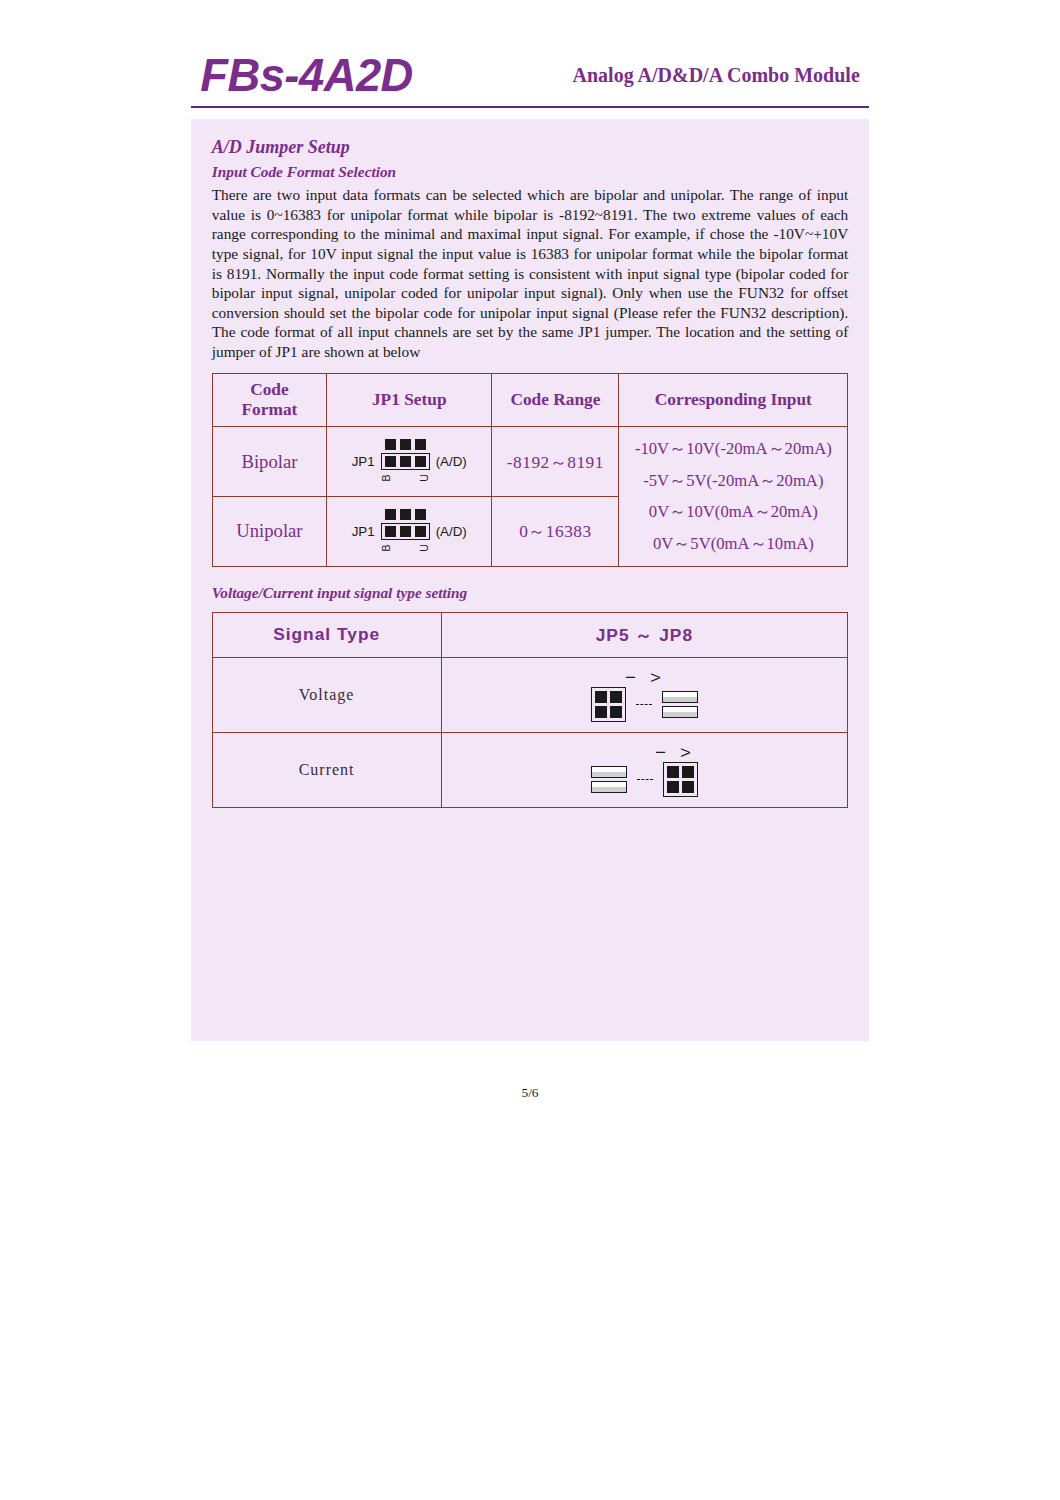FBs-4A2D
Analog A/D&D/A Combo Module
A/D Jumper Setup
Input Code Format Selection
There are two input data formats can be selected which are bipolar and unipolar. The range of input value is 0~16383 for unipolar format while bipolar is -8192~8191. The two extreme values of each range corresponding to the minimal and maximal input signal. For example, if chose the -10V~+10V type signal, for 10V input signal the input value is 16383 for unipolar format while the bipolar format is 8191. Normally the input code format setting is consistent with input signal type (bipolar coded for bipolar input signal, unipolar coded for unipolar input signal). Only when use the FUN32 for offset conversion should set the bipolar code for unipolar input signal (Please refer the FUN32 description). The code format of all input channels are set by the same JP1 jumper. The location and the setting of jumper of JP1 are shown at below
| Code Format | JP1 Setup | Code Range | Corresponding Input |
| --- | --- | --- | --- |
| Bipolar | JP1 B U (A/D) | -8192～8191 | -10V～10V(-20mA～20mA) -5V～5V(-20mA～20mA) 0V～10V(0mA～20mA) 0V～5V(0mA～10mA) |
| Unipolar | JP1 B U (A/D) | 0～16383 |
Voltage/Current input signal type setting
| Signal Type | JP5 ～ JP8 |
| --- | --- |
| Voltage | I V |
| Current | I V |
5/6